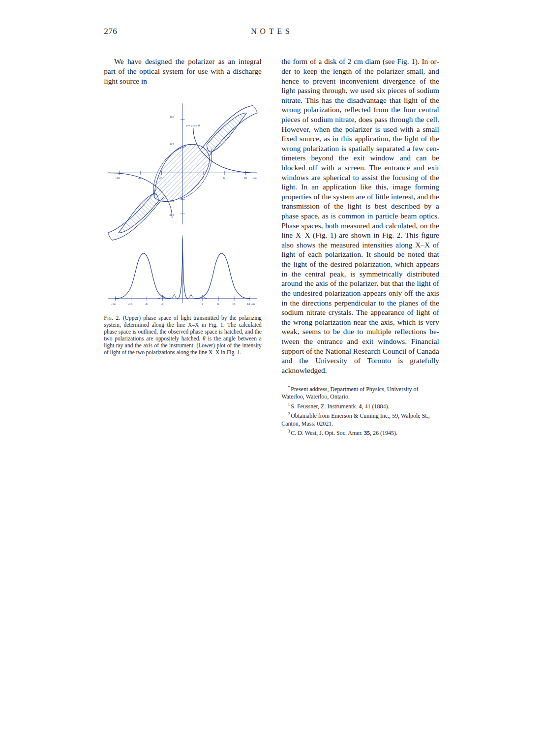276
NOTES
We have designed the polarizer as an integral part of the optical system for use with a discharge light source in
-10 -6 -2 2 6 10 cm 0.6 0.3 -0.3 -0.6 p = μ sin θ
-14 -10 -6 -2 2 6 10 14 cm
Fig. 2. (Upper) phase space of light transmitted by the polarizing system, determined along the line X–X in Fig. 1. The calculated phase space is outlined, the observed phase space is hatched, and the two polarizations are oppositely hatched. θ is the angle between a light ray and the axis of the instrument. (Lower) plot of the intensity of light of the two polarizations along the line X–X in Fig. 1.
the form of a disk of 2 cm diam (see Fig. 1). In order to keep the length of the polarizer small, and hence to prevent inconvenient divergence of the light passing through, we used six pieces of sodium nitrate. This has the disadvantage that light of the wrong polarization, reflected from the four central pieces of sodium nitrate, does pass through the cell. However, when the polarizer is used with a small fixed source, as in this application, the light of the wrong polarization is spatially separated a few centimeters beyond the exit window and can be blocked off with a screen. The entrance and exit windows are spherical to assist the focusing of the light. In an application like this, image forming properties of the system are of little interest, and the transmission of the light is best described by a phase space, as is common in particle beam optics. Phase spaces, both measured and calculated, on the line X–X (Fig. 1) are shown in Fig. 2. This figure also shows the measured intensities along X–X of light of each polarization. It should be noted that the light of the desired polarization, which appears in the central peak, is symmetrically distributed around the axis of the polarizer, but that the light of the undesired polarization appears only off the axis in the directions perpendicular to the planes of the sodium nitrate crystals. The appearance of light of the wrong polarization near the axis, which is very weak, seems to be due to multiple reflections between the entrance and exit windows. Financial support of the National Research Council of Canada and the University of Toronto is gratefully acknowledged.
*Present address, Department of Physics, University of Waterloo, Waterloo, Ontario.
1 S. Feussner, Z. Instrumentk. 4, 41 (1884).
2 Obtainable from Emerson & Cuming Inc., 59, Walpole St., Canton, Mass. 02021.
3 C. D. West, J. Opt. Soc. Amer. 35, 26 (1945).